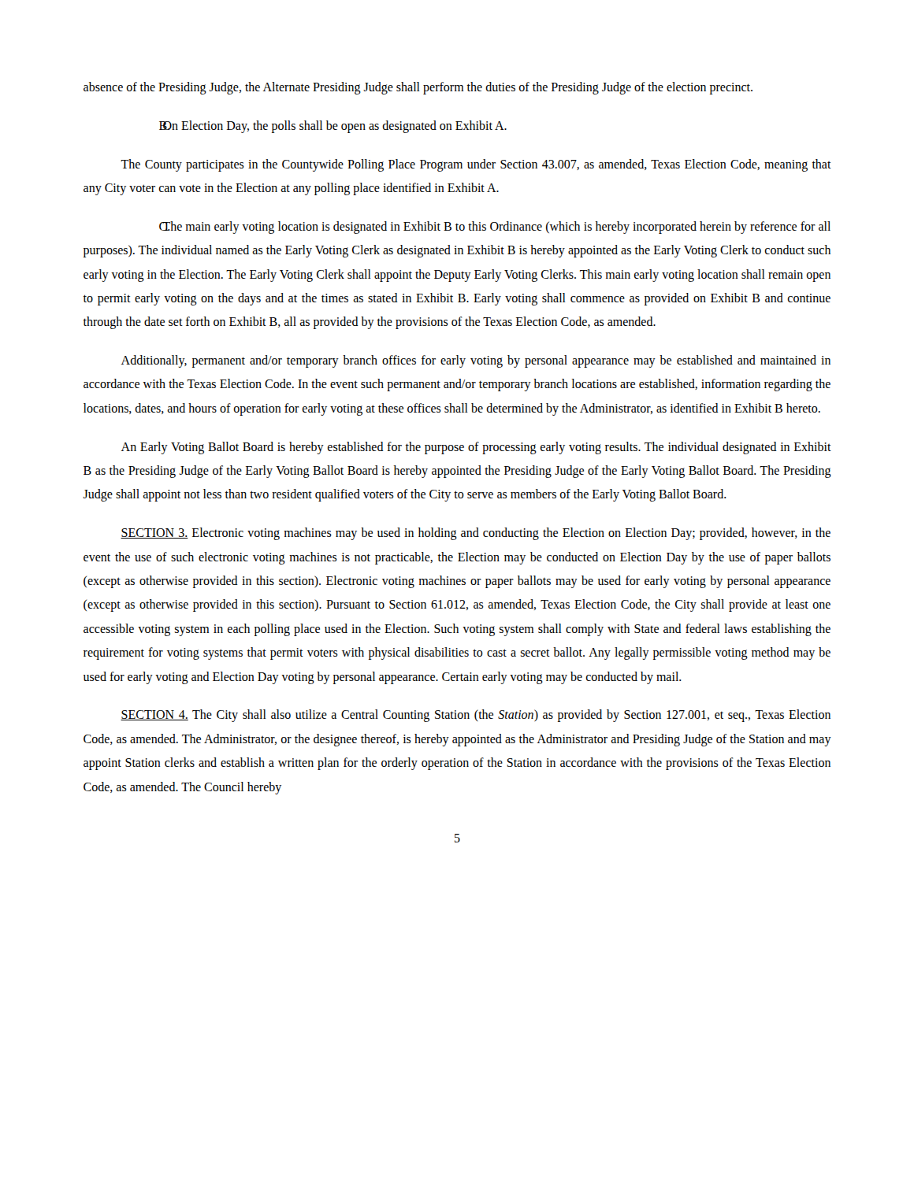absence of the Presiding Judge, the Alternate Presiding Judge shall perform the duties of the Presiding Judge of the election precinct.
B. On Election Day, the polls shall be open as designated on Exhibit A.
The County participates in the Countywide Polling Place Program under Section 43.007, as amended, Texas Election Code, meaning that any City voter can vote in the Election at any polling place identified in Exhibit A.
C. The main early voting location is designated in Exhibit B to this Ordinance (which is hereby incorporated herein by reference for all purposes). The individual named as the Early Voting Clerk as designated in Exhibit B is hereby appointed as the Early Voting Clerk to conduct such early voting in the Election. The Early Voting Clerk shall appoint the Deputy Early Voting Clerks. This main early voting location shall remain open to permit early voting on the days and at the times as stated in Exhibit B. Early voting shall commence as provided on Exhibit B and continue through the date set forth on Exhibit B, all as provided by the provisions of the Texas Election Code, as amended.
Additionally, permanent and/or temporary branch offices for early voting by personal appearance may be established and maintained in accordance with the Texas Election Code. In the event such permanent and/or temporary branch locations are established, information regarding the locations, dates, and hours of operation for early voting at these offices shall be determined by the Administrator, as identified in Exhibit B hereto.
An Early Voting Ballot Board is hereby established for the purpose of processing early voting results. The individual designated in Exhibit B as the Presiding Judge of the Early Voting Ballot Board is hereby appointed the Presiding Judge of the Early Voting Ballot Board. The Presiding Judge shall appoint not less than two resident qualified voters of the City to serve as members of the Early Voting Ballot Board.
SECTION 3. Electronic voting machines may be used in holding and conducting the Election on Election Day; provided, however, in the event the use of such electronic voting machines is not practicable, the Election may be conducted on Election Day by the use of paper ballots (except as otherwise provided in this section). Electronic voting machines or paper ballots may be used for early voting by personal appearance (except as otherwise provided in this section). Pursuant to Section 61.012, as amended, Texas Election Code, the City shall provide at least one accessible voting system in each polling place used in the Election. Such voting system shall comply with State and federal laws establishing the requirement for voting systems that permit voters with physical disabilities to cast a secret ballot. Any legally permissible voting method may be used for early voting and Election Day voting by personal appearance. Certain early voting may be conducted by mail.
SECTION 4. The City shall also utilize a Central Counting Station (the Station) as provided by Section 127.001, et seq., Texas Election Code, as amended. The Administrator, or the designee thereof, is hereby appointed as the Administrator and Presiding Judge of the Station and may appoint Station clerks and establish a written plan for the orderly operation of the Station in accordance with the provisions of the Texas Election Code, as amended. The Council hereby
5